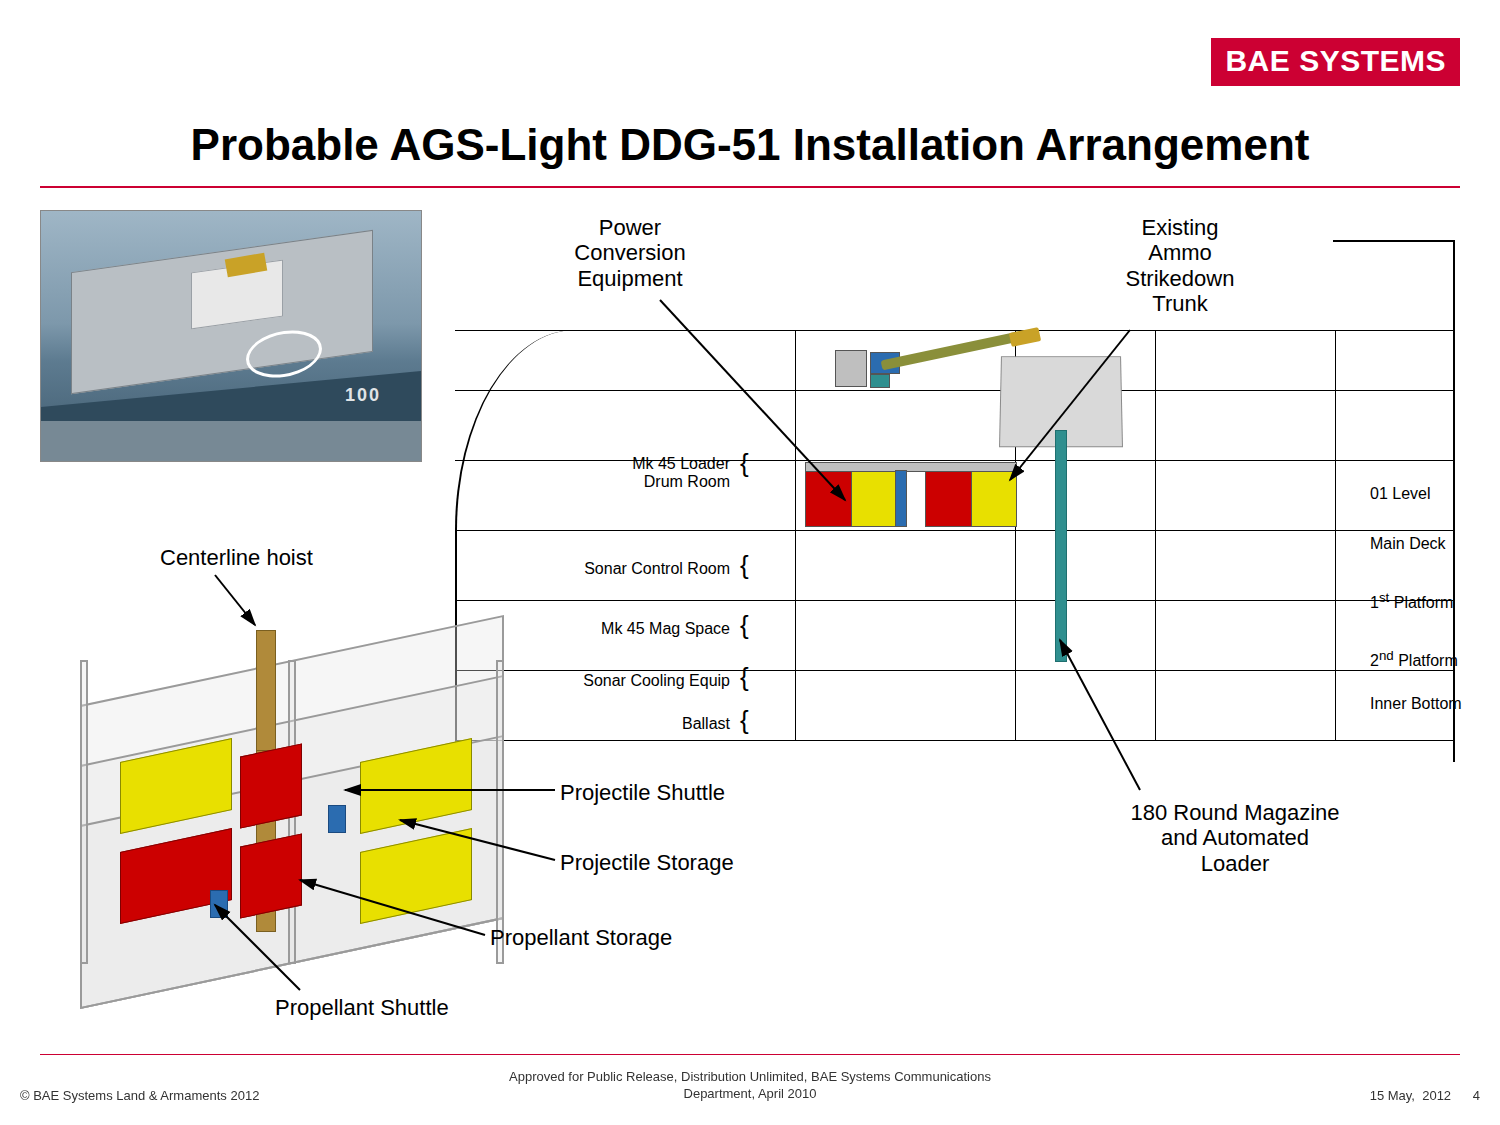BAE SYSTEMS
Probable AGS-Light DDG-51 Installation Arrangement
100
Power
Conversion
Equipment
Existing
Ammo
Strikedown
Trunk
Centerline hoist
Mk 45 Loader
Drum Room
{
Sonar Control Room
{
Mk 45 Mag Space
{
Sonar Cooling Equip
{
Ballast
{
01 Level
Main Deck
1st Platform
2nd Platform
Inner Bottom
Projectile Shuttle
Projectile Storage
Propellant Storage
Propellant Shuttle
180 Round Magazine
and Automated
Loader
© BAE Systems Land & Armaments 2012
Approved for Public Release, Distribution Unlimited, BAE Systems Communications
Department, April 2010
15 May, 2012 4